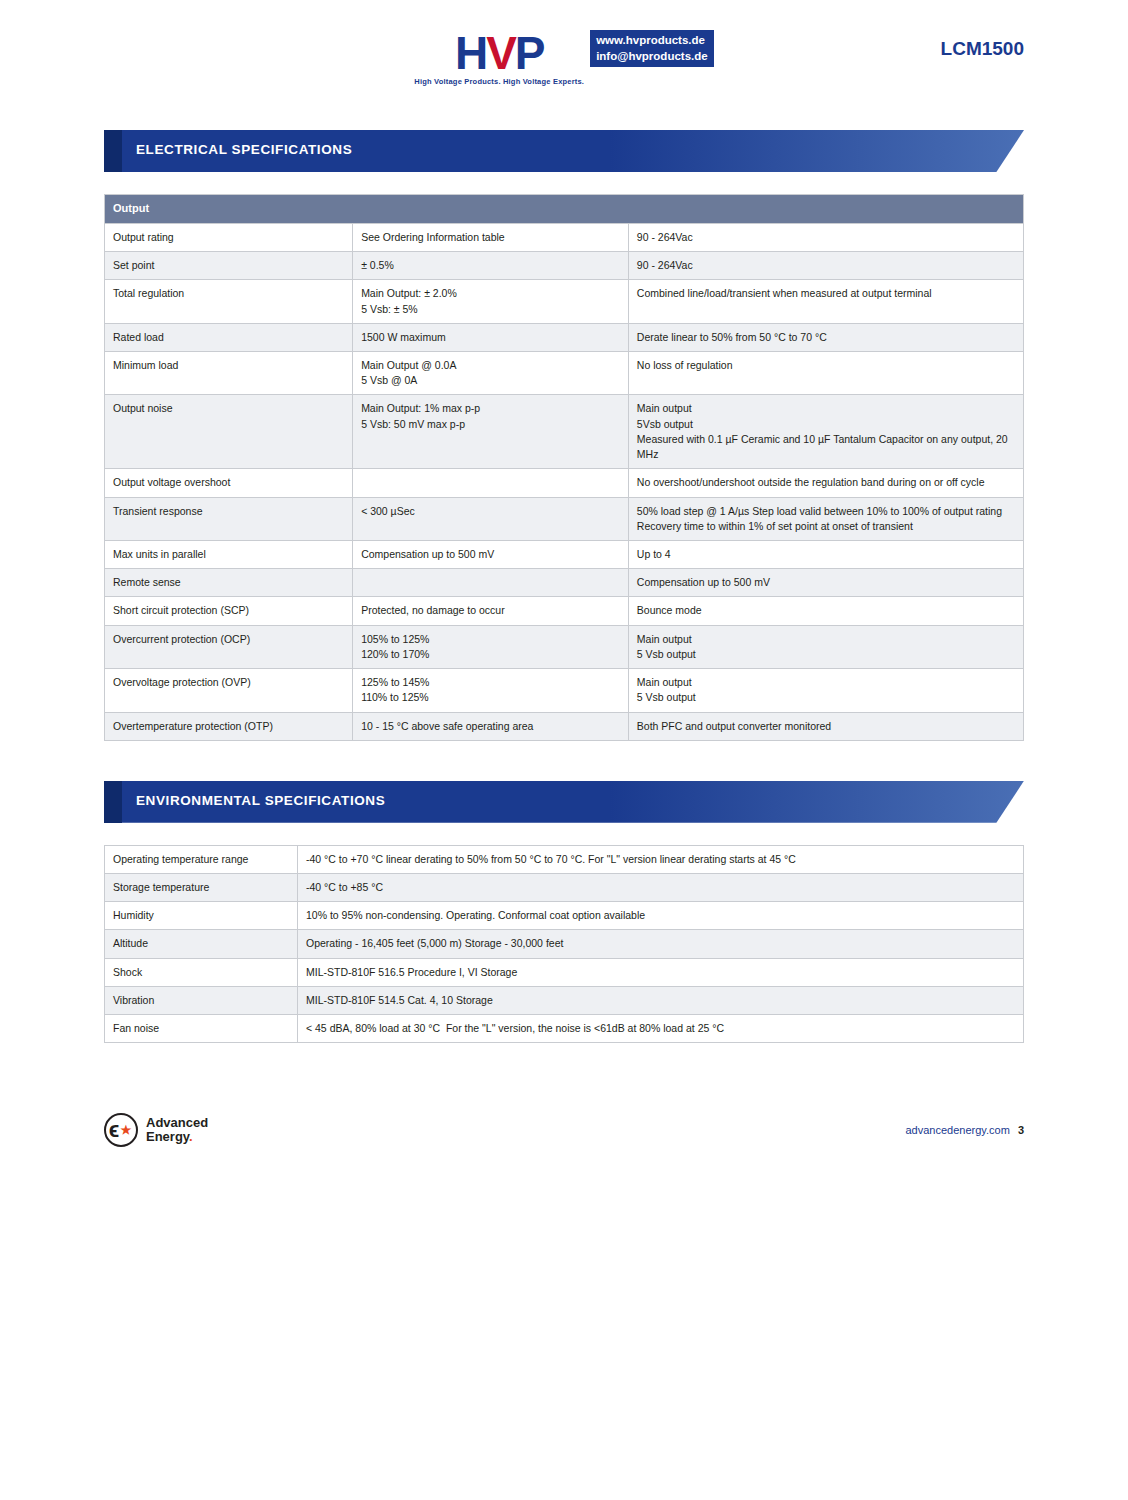HVP
High Voltage Products. High Voltage Experts.
www.hvproducts.de
info@hvproducts.de
LCM1500
ELECTRICAL SPECIFICATIONS
| Output |
| --- |
| Output rating | See Ordering Information table | 90 - 264Vac |
| Set point | ± 0.5% | 90 - 264Vac |
| Total regulation | Main Output: ± 2.0% 5 Vsb: ± 5% | Combined line/load/transient when measured at output terminal |
| Rated load | 1500 W maximum | Derate linear to 50% from 50 °C to 70 °C |
| Minimum load | Main Output @ 0.0A 5 Vsb @ 0A | No loss of regulation |
| Output noise | Main Output: 1% max p-p 5 Vsb: 50 mV max p-p | Main output 5Vsb output Measured with 0.1 µF Ceramic and 10 µF Tantalum Capacitor on any output, 20 MHz |
| Output voltage overshoot | | No overshoot/undershoot outside the regulation band during on or off cycle |
| Transient response | < 300 µSec | 50% load step @ 1 A/µs Step load valid between 10% to 100% of output rating Recovery time to within 1% of set point at onset of transient |
| Max units in parallel | Compensation up to 500 mV | Up to 4 |
| Remote sense | | Compensation up to 500 mV |
| Short circuit protection (SCP) | Protected, no damage to occur | Bounce mode |
| Overcurrent protection (OCP) | 105% to 125% 120% to 170% | Main output 5 Vsb output |
| Overvoltage protection (OVP) | 125% to 145% 110% to 125% | Main output 5 Vsb output |
| Overtemperature protection (OTP) | 10 - 15 °C above safe operating area | Both PFC and output converter monitored |
ENVIRONMENTAL SPECIFICATIONS
| Operating temperature range | -40 °C to +70 °C linear derating to 50% from 50 °C to 70 °C. For "L" version linear derating starts at 45 °C |
| Storage temperature | -40 °C to +85 °C |
| Humidity | 10% to 95% non-condensing. Operating. Conformal coat option available |
| Altitude | Operating - 16,405 feet (5,000 m) Storage - 30,000 feet |
| Shock | MIL-STD-810F 516.5 Procedure I, VI Storage |
| Vibration | MIL-STD-810F 514.5 Cat. 4, 10 Storage |
| Fan noise | < 45 dBA, 80% load at 30 °C For the "L" version, the noise is <61dB at 80% load at 25 °C |
ϵ⋆
Advanced
Energy.
advancedenergy.com3